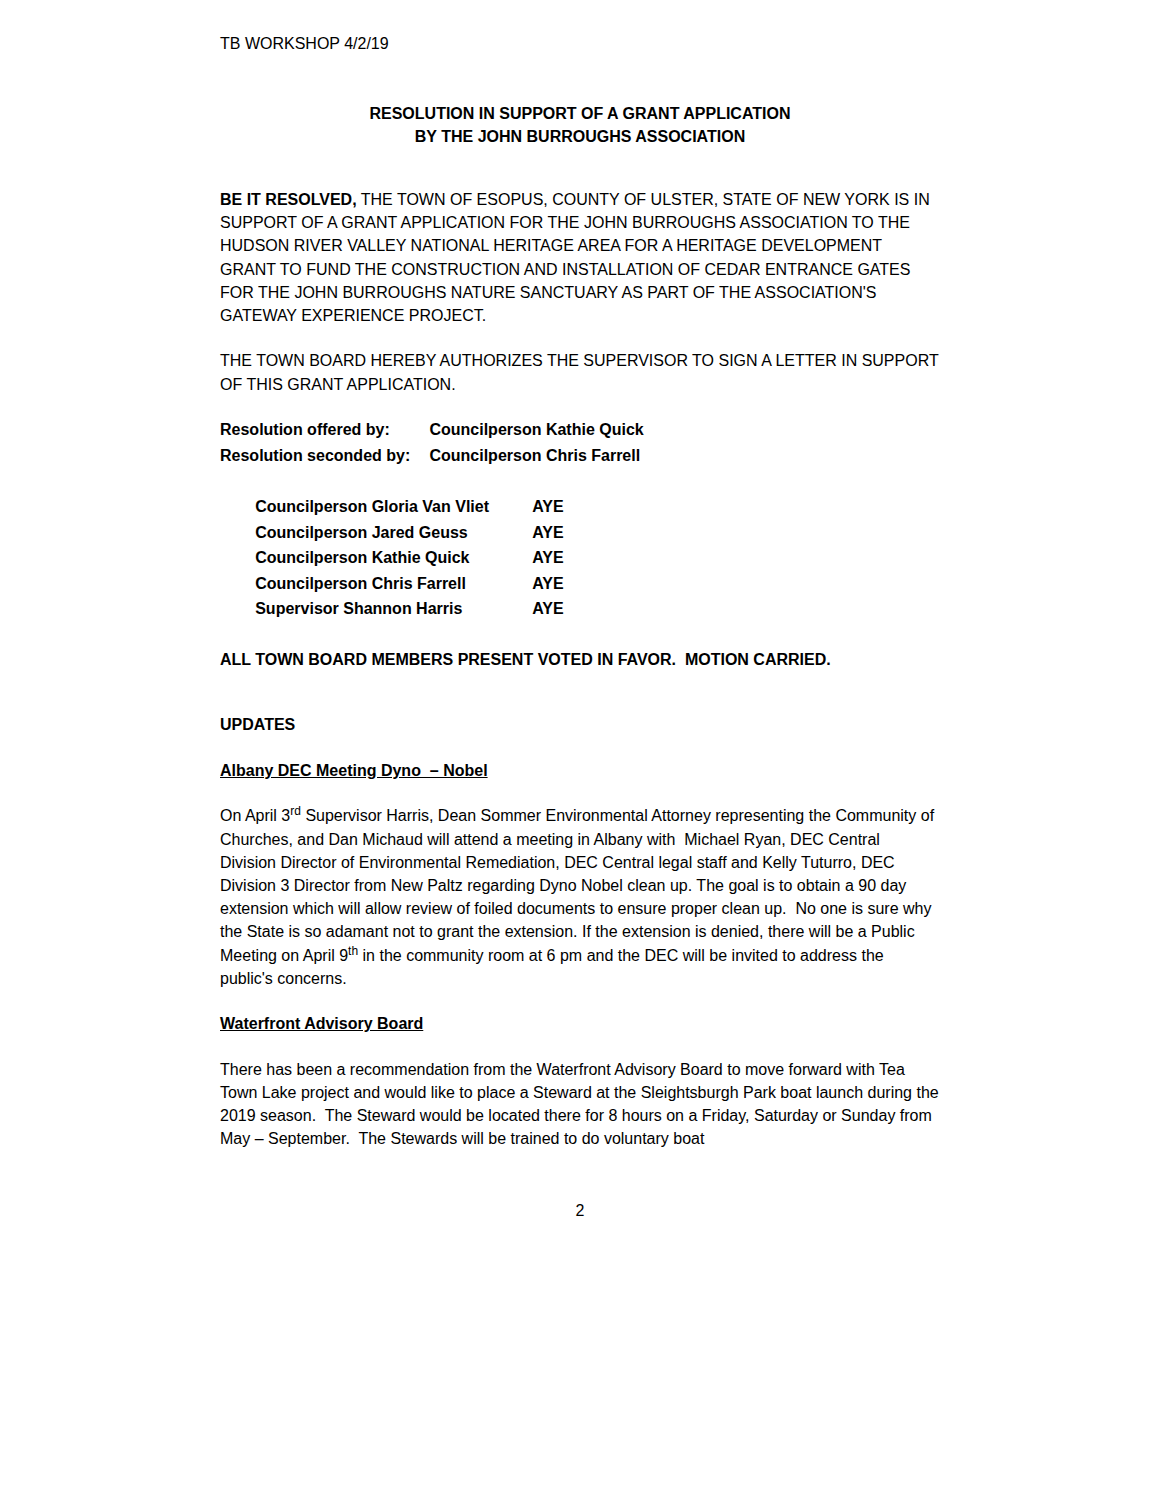TB WORKSHOP 4/2/19
Resolution in Support of a Grant Application
by the John Burroughs Association
BE IT RESOLVED, THE TOWN OF ESOPUS, COUNTY OF ULSTER, STATE OF NEW YORK IS IN SUPPORT OF A GRANT APPLICATION FOR THE JOHN BURROUGHS ASSOCIATION TO THE HUDSON RIVER VALLEY NATIONAL HERITAGE AREA FOR A HERITAGE DEVELOPMENT GRANT TO FUND THE CONSTRUCTION AND INSTALLATION OF CEDAR ENTRANCE GATES FOR THE JOHN BURROUGHS NATURE SANCTUARY AS PART OF THE ASSOCIATION'S GATEWAY EXPERIENCE PROJECT.
THE TOWN BOARD HEREBY AUTHORIZES THE SUPERVISOR TO SIGN A LETTER IN SUPPORT OF THIS GRANT APPLICATION.
| Resolution offered by: | Councilperson Kathie Quick |
| Resolution seconded by: | Councilperson Chris Farrell |
| Councilperson Gloria Van Vliet | AYE |
| Councilperson Jared Geuss | AYE |
| Councilperson Kathie Quick | AYE |
| Councilperson Chris Farrell | AYE |
| Supervisor Shannon Harris | AYE |
ALL TOWN BOARD MEMBERS PRESENT VOTED IN FAVOR. MOTION CARRIED.
Updates
Albany DEC Meeting Dyno – Nobel
On April 3rd Supervisor Harris, Dean Sommer Environmental Attorney representing the Community of Churches, and Dan Michaud will attend a meeting in Albany with Michael Ryan, DEC Central Division Director of Environmental Remediation, DEC Central legal staff and Kelly Tuturro, DEC Division 3 Director from New Paltz regarding Dyno Nobel clean up. The goal is to obtain a 90 day extension which will allow review of foiled documents to ensure proper clean up. No one is sure why the State is so adamant not to grant the extension. If the extension is denied, there will be a Public Meeting on April 9th in the community room at 6 pm and the DEC will be invited to address the public's concerns.
Waterfront Advisory Board
There has been a recommendation from the Waterfront Advisory Board to move forward with Tea Town Lake project and would like to place a Steward at the Sleightsburgh Park boat launch during the 2019 season. The Steward would be located there for 8 hours on a Friday, Saturday or Sunday from May – September. The Stewards will be trained to do voluntary boat
2